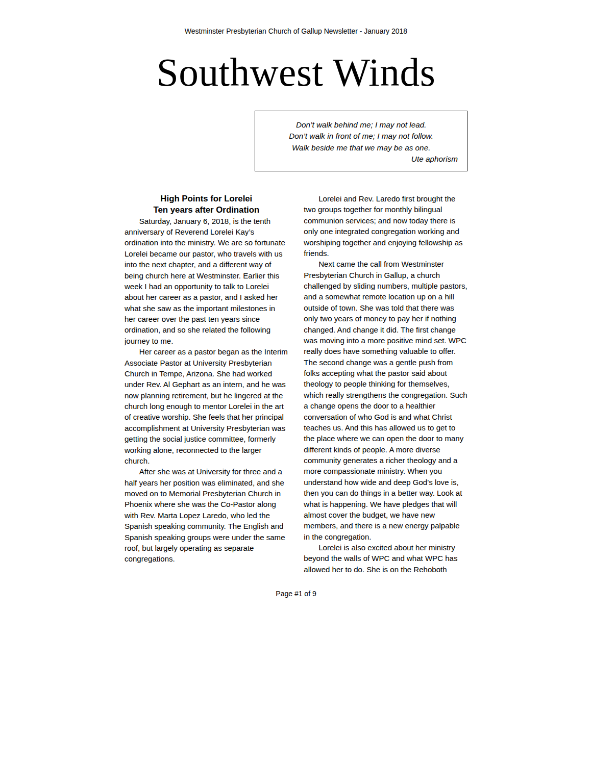Westminster Presbyterian Church of Gallup Newsletter - January 2018
Southwest Winds
Don’t walk behind me; I may not lead.
Don’t walk in front of me; I may not follow.
Walk beside me that we may be as one.
Ute aphorism
High Points for Lorelei
Ten years after Ordination
Saturday, January 6, 2018, is the tenth anniversary of Reverend Lorelei Kay’s ordination into the ministry. We are so fortunate Lorelei became our pastor, who travels with us into the next chapter, and a different way of being church here at Westminster. Earlier this week I had an opportunity to talk to Lorelei about her career as a pastor, and I asked her what she saw as the important milestones in her career over the past ten years since ordination, and so she related the following journey to me.
Her career as a pastor began as the Interim Associate Pastor at University Presbyterian Church in Tempe, Arizona. She had worked under Rev. Al Gephart as an intern, and he was now planning retirement, but he lingered at the church long enough to mentor Lorelei in the art of creative worship. She feels that her principal accomplishment at University Presbyterian was getting the social justice committee, formerly working alone, reconnected to the larger church.
After she was at University for three and a half years her position was eliminated, and she moved on to Memorial Presbyterian Church in Phoenix where she was the Co-Pastor along with Rev. Marta Lopez Laredo, who led the Spanish speaking community. The English and Spanish speaking groups were under the same roof, but largely operating as separate congregations.
Lorelei and Rev. Laredo first brought the two groups together for monthly bilingual communion services; and now today there is only one integrated congregation working and worshiping together and enjoying fellowship as friends.
Next came the call from Westminster Presbyterian Church in Gallup, a church challenged by sliding numbers, multiple pastors, and a somewhat remote location up on a hill outside of town. She was told that there was only two years of money to pay her if nothing changed. And change it did. The first change was moving into a more positive mind set. WPC really does have something valuable to offer. The second change was a gentle push from folks accepting what the pastor said about theology to people thinking for themselves, which really strengthens the congregation. Such a change opens the door to a healthier conversation of who God is and what Christ teaches us. And this has allowed us to get to the place where we can open the door to many different kinds of people. A more diverse community generates a richer theology and a more compassionate ministry. When you understand how wide and deep God’s love is, then you can do things in a better way. Look at what is happening. We have pledges that will almost cover the budget, we have new members, and there is a new energy palpable in the congregation.
Lorelei is also excited about her ministry beyond the walls of WPC and what WPC has allowed her to do. She is on the Rehoboth
Page #1 of 9